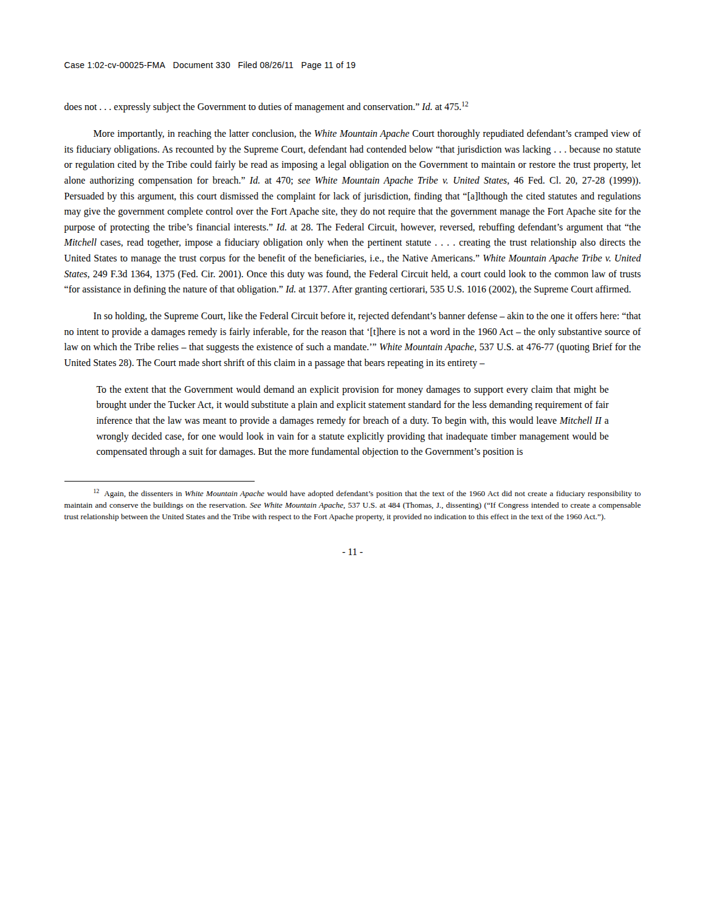Case 1:02-cv-00025-FMA Document 330 Filed 08/26/11 Page 11 of 19
does not . . . expressly subject the Government to duties of management and conservation.” Id. at 475.12
More importantly, in reaching the latter conclusion, the White Mountain Apache Court thoroughly repudiated defendant’s cramped view of its fiduciary obligations. As recounted by the Supreme Court, defendant had contended below “that jurisdiction was lacking . . . because no statute or regulation cited by the Tribe could fairly be read as imposing a legal obligation on the Government to maintain or restore the trust property, let alone authorizing compensation for breach.” Id. at 470; see White Mountain Apache Tribe v. United States, 46 Fed. Cl. 20, 27-28 (1999)). Persuaded by this argument, this court dismissed the complaint for lack of jurisdiction, finding that “[a]lthough the cited statutes and regulations may give the government complete control over the Fort Apache site, they do not require that the government manage the Fort Apache site for the purpose of protecting the tribe’s financial interests.” Id. at 28. The Federal Circuit, however, reversed, rebuffing defendant’s argument that “the Mitchell cases, read together, impose a fiduciary obligation only when the pertinent statute . . . . creating the trust relationship also directs the United States to manage the trust corpus for the benefit of the beneficiaries, i.e., the Native Americans.” White Mountain Apache Tribe v. United States, 249 F.3d 1364, 1375 (Fed. Cir. 2001). Once this duty was found, the Federal Circuit held, a court could look to the common law of trusts “for assistance in defining the nature of that obligation.” Id. at 1377. After granting certiorari, 535 U.S. 1016 (2002), the Supreme Court affirmed.
In so holding, the Supreme Court, like the Federal Circuit before it, rejected defendant’s banner defense – akin to the one it offers here: “that no intent to provide a damages remedy is fairly inferable, for the reason that ‘[t]here is not a word in the 1960 Act – the only substantive source of law on which the Tribe relies – that suggests the existence of such a mandate.’” White Mountain Apache, 537 U.S. at 476-77 (quoting Brief for the United States 28). The Court made short shrift of this claim in a passage that bears repeating in its entirety –
To the extent that the Government would demand an explicit provision for money damages to support every claim that might be brought under the Tucker Act, it would substitute a plain and explicit statement standard for the less demanding requirement of fair inference that the law was meant to provide a damages remedy for breach of a duty. To begin with, this would leave Mitchell II a wrongly decided case, for one would look in vain for a statute explicitly providing that inadequate timber management would be compensated through a suit for damages. But the more fundamental objection to the Government’s position is
12 Again, the dissenters in White Mountain Apache would have adopted defendant’s position that the text of the 1960 Act did not create a fiduciary responsibility to maintain and conserve the buildings on the reservation. See White Mountain Apache, 537 U.S. at 484 (Thomas, J., dissenting) (“If Congress intended to create a compensable trust relationship between the United States and the Tribe with respect to the Fort Apache property, it provided no indication to this effect in the text of the 1960 Act.”).
- 11 -